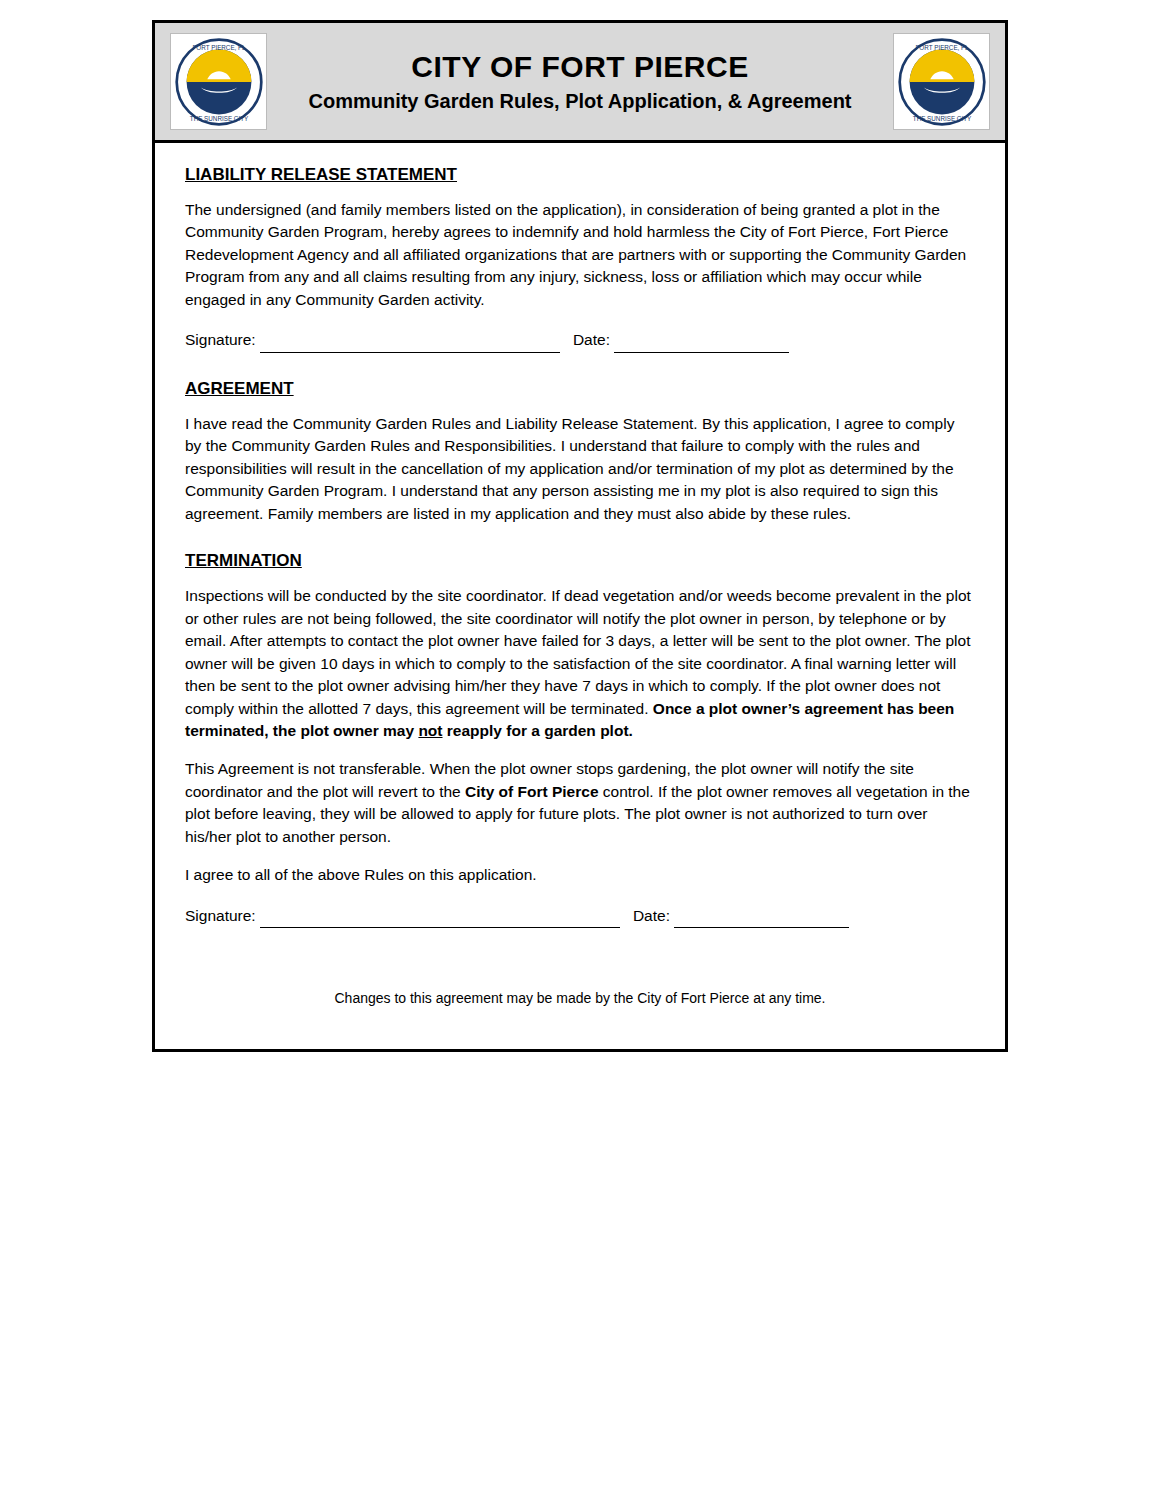FORT PIERCE, FL THE SUNRISE CITY
CITY OF FORT PIERCE
Community Garden Rules, Plot Application, & Agreement
FORT PIERCE, FL THE SUNRISE CITY
LIABILITY RELEASE STATEMENT
The undersigned (and family members listed on the application), in consideration of being granted a plot in the Community Garden Program, hereby agrees to indemnify and hold harmless the City of Fort Pierce, Fort Pierce Redevelopment Agency and all affiliated organizations that are partners with or supporting the Community Garden Program from any and all claims resulting from any injury, sickness, loss or affiliation which may occur while engaged in any Community Garden activity.
Signature: Date:
AGREEMENT
I have read the Community Garden Rules and Liability Release Statement. By this application, I agree to comply by the Community Garden Rules and Responsibilities. I understand that failure to comply with the rules and responsibilities will result in the cancellation of my application and/or termination of my plot as determined by the Community Garden Program. I understand that any person assisting me in my plot is also required to sign this agreement. Family members are listed in my application and they must also abide by these rules.
TERMINATION
Inspections will be conducted by the site coordinator. If dead vegetation and/or weeds become prevalent in the plot or other rules are not being followed, the site coordinator will notify the plot owner in person, by telephone or by email. After attempts to contact the plot owner have failed for 3 days, a letter will be sent to the plot owner. The plot owner will be given 10 days in which to comply to the satisfaction of the site coordinator. A final warning letter will then be sent to the plot owner advising him/her they have 7 days in which to comply. If the plot owner does not comply within the allotted 7 days, this agreement will be terminated. Once a plot owner’s agreement has been terminated, the plot owner may not reapply for a garden plot.
This Agreement is not transferable. When the plot owner stops gardening, the plot owner will notify the site coordinator and the plot will revert to the City of Fort Pierce control. If the plot owner removes all vegetation in the plot before leaving, they will be allowed to apply for future plots. The plot owner is not authorized to turn over his/her plot to another person.
I agree to all of the above Rules on this application.
Signature: Date:
Changes to this agreement may be made by the City of Fort Pierce at any time.